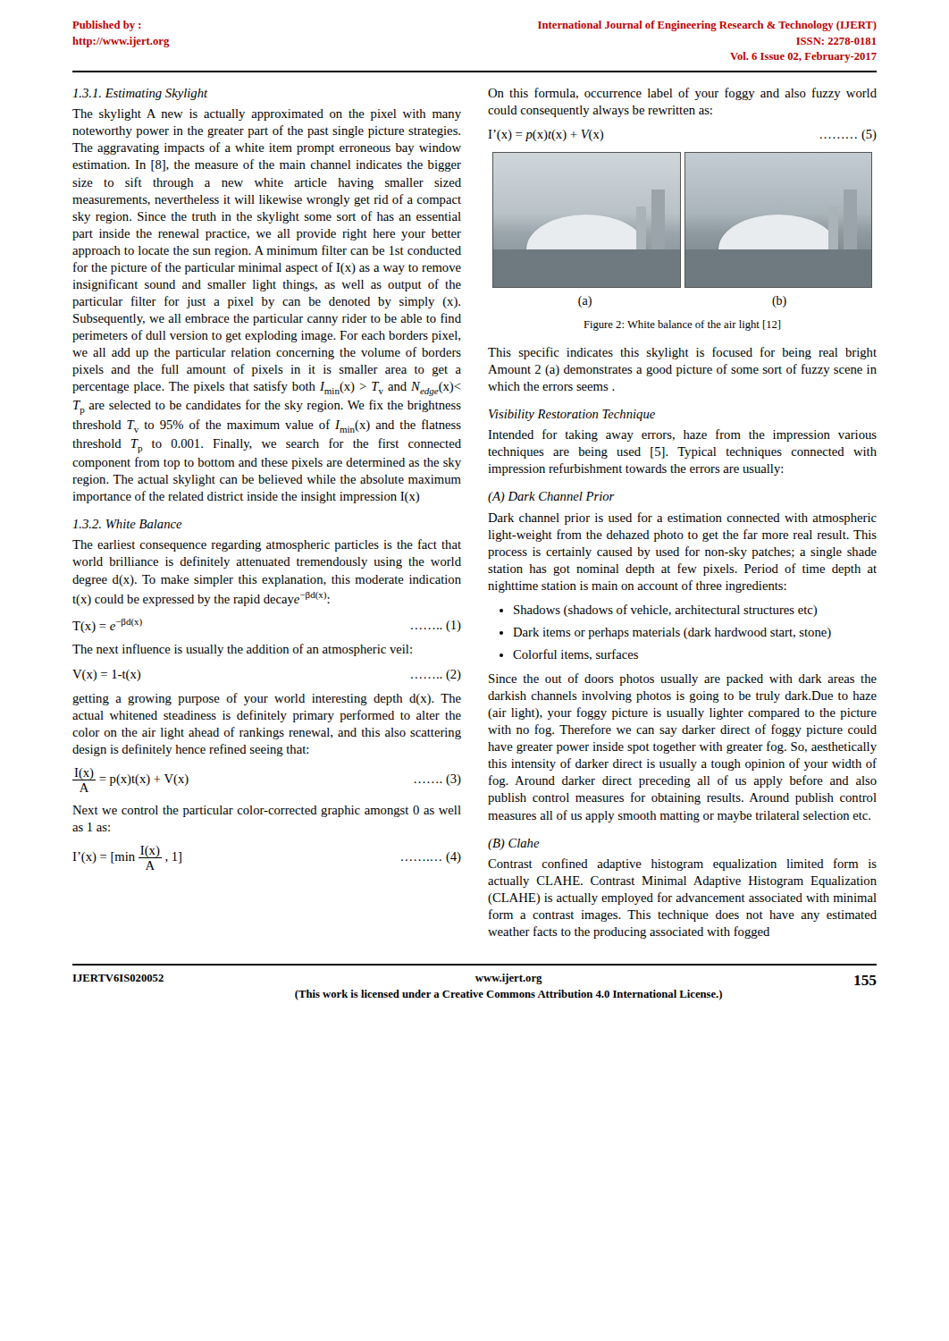Published by :
http://www.ijert.org
International Journal of Engineering Research & Technology (IJERT)
ISSN: 2278-0181
Vol. 6 Issue 02, February-2017
1.3.1. Estimating Skylight
The skylight A new is actually approximated on the pixel with many noteworthy power in the greater part of the past single picture strategies. The aggravating impacts of a white item prompt erroneous bay window estimation. In [8], the measure of the main channel indicates the bigger size to sift through a new white article having smaller sized measurements, nevertheless it will likewise wrongly get rid of a compact sky region. Since the truth in the skylight some sort of has an essential part inside the renewal practice, we all provide right here your better approach to locate the sun region. A minimum filter can be 1st conducted for the picture of the particular minimal aspect of I(x) as a way to remove insignificant sound and smaller light things, as well as output of the particular filter for just a pixel by can be denoted by simply (x). Subsequently, we all embrace the particular canny rider to be able to find perimeters of dull version to get exploding image. For each borders pixel, we all add up the particular relation concerning the volume of borders pixels and the full amount of pixels in it is smaller area to get a percentage place. The pixels that satisfy both Imin(x) > Tv and Nedge(x)< Tp are selected to be candidates for the sky region. We fix the brightness threshold Tv to 95% of the maximum value of Imin(x) and the flatness threshold Tp to 0.001. Finally, we search for the first connected component from top to bottom and these pixels are determined as the sky region. The actual skylight can be believed while the absolute maximum importance of the related district inside the insight impression I(x)
1.3.2. White Balance
The earliest consequence regarding atmospheric particles is the fact that world brilliance is definitely attenuated tremendously using the world degree d(x). To make simpler this explanation, this moderate indication t(x) could be expressed by the rapid decaye−βd(x):
T(x) = e−βd(x)
…….. (1)
The next influence is usually the addition of an atmospheric veil:
V(x) = 1-t(x)
…….. (2)
getting a growing purpose of your world interesting depth d(x). The actual whitened steadiness is definitely primary performed to alter the color on the air light ahead of rankings renewal, and this also scattering design is definitely hence refined seeing that:
I(x) A = p(x)t(x) + V(x)
……. (3)
Next we control the particular color-corrected graphic amongst 0 as well as 1 as:
I’(x) = [min I(x) A , 1]
…….… (4)
On this formula, occurrence label of your foggy and also fuzzy world could consequently always be rewritten as:
I’(x) = p(x)t(x) + V(x)
……… (5)
(a) (b)
Figure 2: White balance of the air light [12]
This specific indicates this skylight is focused for being real bright Amount 2 (a) demonstrates a good picture of some sort of fuzzy scene in which the errors seems .
Visibility Restoration Technique
Intended for taking away errors, haze from the impression various techniques are being used [5]. Typical techniques connected with impression refurbishment towards the errors are usually:
(A) Dark Channel Prior
Dark channel prior is used for a estimation connected with atmospheric light-weight from the dehazed photo to get the far more real result. This process is certainly caused by used for non-sky patches; a single shade station has got nominal depth at few pixels. Period of time depth at nighttime station is main on account of three ingredients:
Shadows (shadows of vehicle, architectural structures etc)
Dark items or perhaps materials (dark hardwood start, stone)
Colorful items, surfaces
Since the out of doors photos usually are packed with dark areas the darkish channels involving photos is going to be truly dark.Due to haze (air light), your foggy picture is usually lighter compared to the picture with no fog. Therefore we can say darker direct of foggy picture could have greater power inside spot together with greater fog. So, aesthetically this intensity of darker direct is usually a tough opinion of your width of fog. Around darker direct preceding all of us apply before and also publish control measures for obtaining results. Around publish control measures all of us apply smooth matting or maybe trilateral selection etc.
(B) Clahe
Contrast confined adaptive histogram equalization limited form is actually CLAHE. Contrast Minimal Adaptive Histogram Equalization (CLAHE) is actually employed for advancement associated with minimal form a contrast images. This technique does not have any estimated weather facts to the producing associated with fogged
IJERTV6IS020052
www.ijert.org (This work is licensed under a Creative Commons Attribution 4.0 International License.)
155